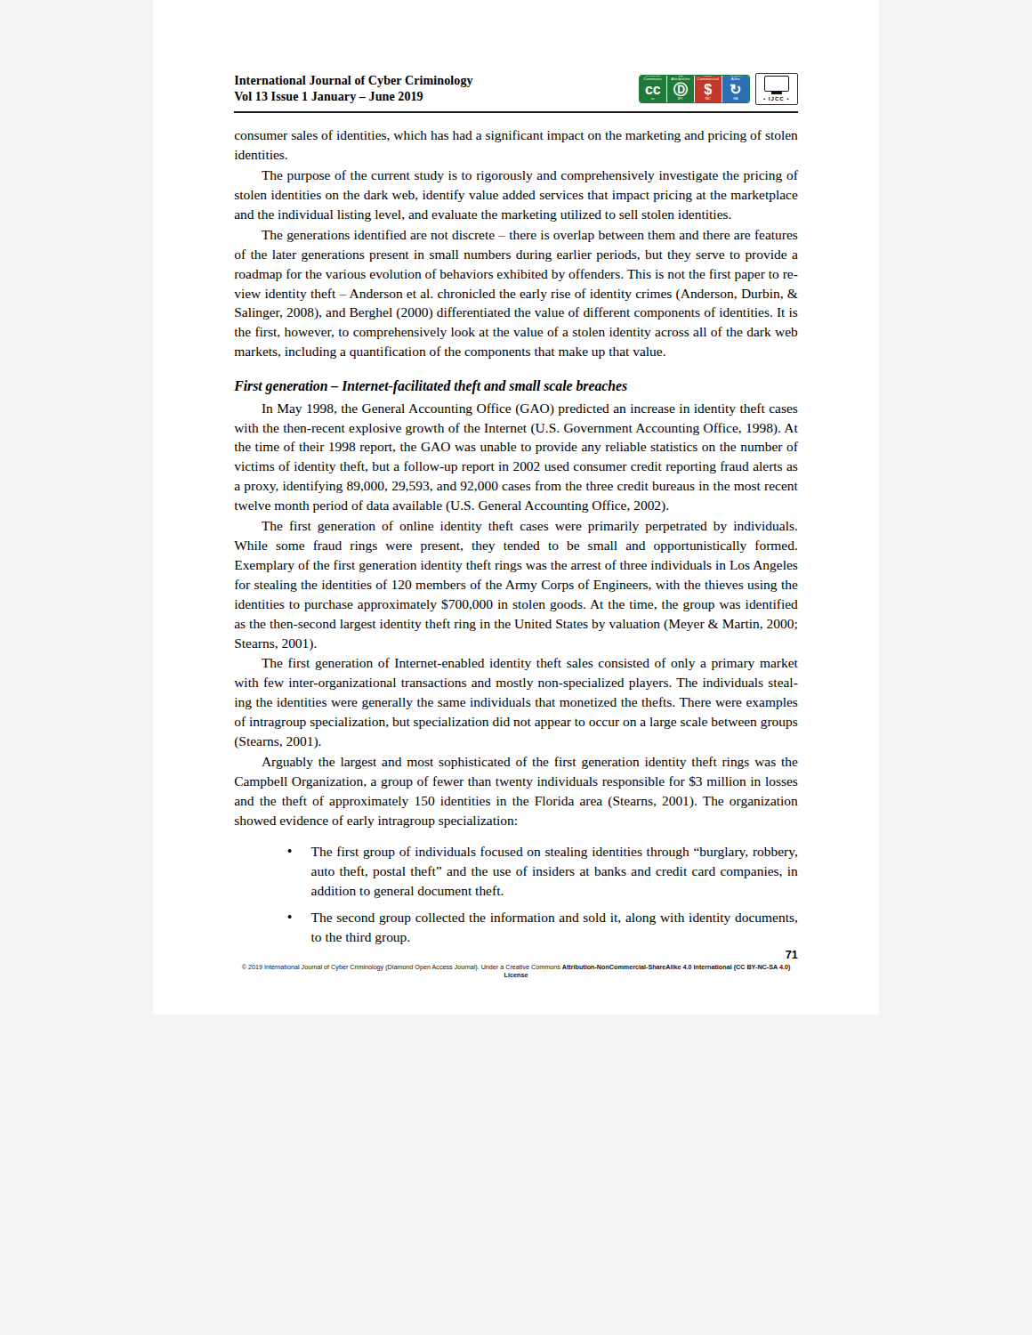International Journal of Cyber Criminology
Vol 13 Issue 1 January – June 2019
Creative
Commons
cc
cc
By
Attribution
Ⓓ
BY
Non
Commercial
$
NC
Share
Alike
↻
SA
• IJCC •
consumer sales of identities, which has had a significant impact on the marketing and pricing of stolen identities.
The purpose of the current study is to rigorously and comprehensively investigate the pricing of stolen identities on the dark web, identify value added services that impact pricing at the marketplace and the individual listing level, and evaluate the marketing utilized to sell stolen identities.
The generations identified are not discrete – there is overlap between them and there are features of the later generations present in small numbers during earlier periods, but they serve to provide a roadmap for the various evolution of behaviors exhibited by offenders. This is not the first paper to review identity theft – Anderson et al. chronicled the early rise of identity crimes (Anderson, Durbin, & Salinger, 2008), and Berghel (2000) differentiated the value of different components of identities. It is the first, however, to comprehensively look at the value of a stolen identity across all of the dark web markets, including a quantification of the components that make up that value.
First generation – Internet-facilitated theft and small scale breaches
In May 1998, the General Accounting Office (GAO) predicted an increase in identity theft cases with the then-recent explosive growth of the Internet (U.S. Government Accounting Office, 1998). At the time of their 1998 report, the GAO was unable to provide any reliable statistics on the number of victims of identity theft, but a follow-up report in 2002 used consumer credit reporting fraud alerts as a proxy, identifying 89,000, 29,593, and 92,000 cases from the three credit bureaus in the most recent twelve month period of data available (U.S. General Accounting Office, 2002).
The first generation of online identity theft cases were primarily perpetrated by individuals. While some fraud rings were present, they tended to be small and opportunistically formed. Exemplary of the first generation identity theft rings was the arrest of three individuals in Los Angeles for stealing the identities of 120 members of the Army Corps of Engineers, with the thieves using the identities to purchase approximately $700,000 in stolen goods. At the time, the group was identified as the then-second largest identity theft ring in the United States by valuation (Meyer & Martin, 2000; Stearns, 2001).
The first generation of Internet-enabled identity theft sales consisted of only a primary market with few inter-organizational transactions and mostly non-specialized players. The individuals stealing the identities were generally the same individuals that monetized the thefts. There were examples of intragroup specialization, but specialization did not appear to occur on a large scale between groups (Stearns, 2001).
Arguably the largest and most sophisticated of the first generation identity theft rings was the Campbell Organization, a group of fewer than twenty individuals responsible for $3 million in losses and the theft of approximately 150 identities in the Florida area (Stearns, 2001). The organization showed evidence of early intragroup specialization:
The first group of individuals focused on stealing identities through “burglary, robbery, auto theft, postal theft” and the use of insiders at banks and credit card companies, in addition to general document theft.
The second group collected the information and sold it, along with identity documents, to the third group.
71
© 2019 International Journal of Cyber Criminology (Diamond Open Access Journal). Under a Creative Commons Attribution-NonCommercial-ShareAlike 4.0 International (CC BY-NC-SA 4.0) License